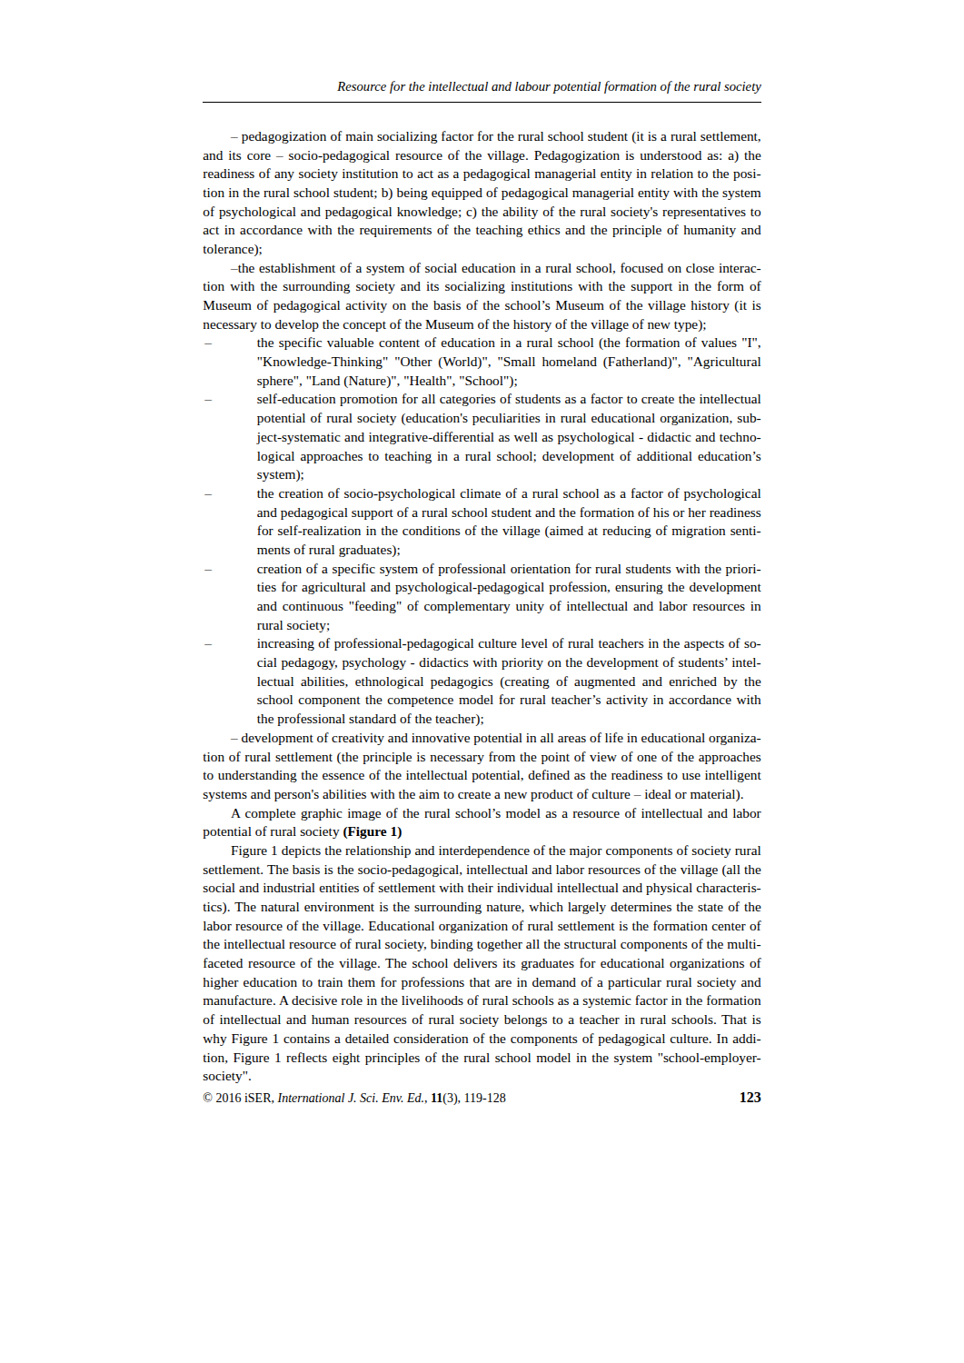Resource for the intellectual and labour potential formation of the rural society
– pedagogization of main socializing factor for the rural school student (it is a rural settlement, and its core – socio-pedagogical resource of the village. Pedagogization is understood as: a) the readiness of any society institution to act as a pedagogical managerial entity in relation to the position in the rural school student; b) being equipped of pedagogical managerial entity with the system of psychological and pedagogical knowledge; c) the ability of the rural society's representatives to act in accordance with the requirements of the teaching ethics and the principle of humanity and tolerance);
–the establishment of a system of social education in a rural school, focused on close interaction with the surrounding society and its socializing institutions with the support in the form of Museum of pedagogical activity on the basis of the school’s Museum of the village history (it is necessary to develop the concept of the Museum of the history of the village of new type);
–the specific valuable content of education in a rural school (the formation of values "I", "Knowledge-Thinking" "Other (World)", "Small homeland (Fatherland)", "Agricultural sphere", "Land (Nature)", "Health", "School");
–self-education promotion for all categories of students as a factor to create the intellectual potential of rural society (education's peculiarities in rural educational organization, subject-systematic and integrative-differential as well as psychological - didactic and technological approaches to teaching in a rural school; development of additional education’s system);
–the creation of socio-psychological climate of a rural school as a factor of psychological and pedagogical support of a rural school student and the formation of his or her readiness for self-realization in the conditions of the village (aimed at reducing of migration sentiments of rural graduates);
–creation of a specific system of professional orientation for rural students with the priorities for agricultural and psychological-pedagogical profession, ensuring the development and continuous "feeding" of complementary unity of intellectual and labor resources in rural society;
–increasing of professional-pedagogical culture level of rural teachers in the aspects of social pedagogy, psychology - didactics with priority on the development of students’ intellectual abilities, ethnological pedagogics (creating of augmented and enriched by the school component the competence model for rural teacher’s activity in accordance with the professional standard of the teacher);
– development of creativity and innovative potential in all areas of life in educational organization of rural settlement (the principle is necessary from the point of view of one of the approaches to understanding the essence of the intellectual potential, defined as the readiness to use intelligent systems and person's abilities with the aim to create a new product of culture – ideal or material).
A complete graphic image of the rural school’s model as a resource of intellectual and labor potential of rural society (Figure 1)
Figure 1 depicts the relationship and interdependence of the major components of society rural settlement. The basis is the socio-pedagogical, intellectual and labor resources of the village (all the social and industrial entities of settlement with their individual intellectual and physical characteristics). The natural environment is the surrounding nature, which largely determines the state of the labor resource of the village. Educational organization of rural settlement is the formation center of the intellectual resource of rural society, binding together all the structural components of the multifaceted resource of the village. The school delivers its graduates for educational organizations of higher education to train them for professions that are in demand of a particular rural society and manufacture. A decisive role in the livelihoods of rural schools as a systemic factor in the formation of intellectual and human resources of rural society belongs to a teacher in rural schools. That is why Figure 1 contains a detailed consideration of the components of pedagogical culture. In addition, Figure 1 reflects eight principles of the rural school model in the system "school-employer-society".
© 2016 iSER, International J. Sci. Env. Ed., 11(3), 119-128 123